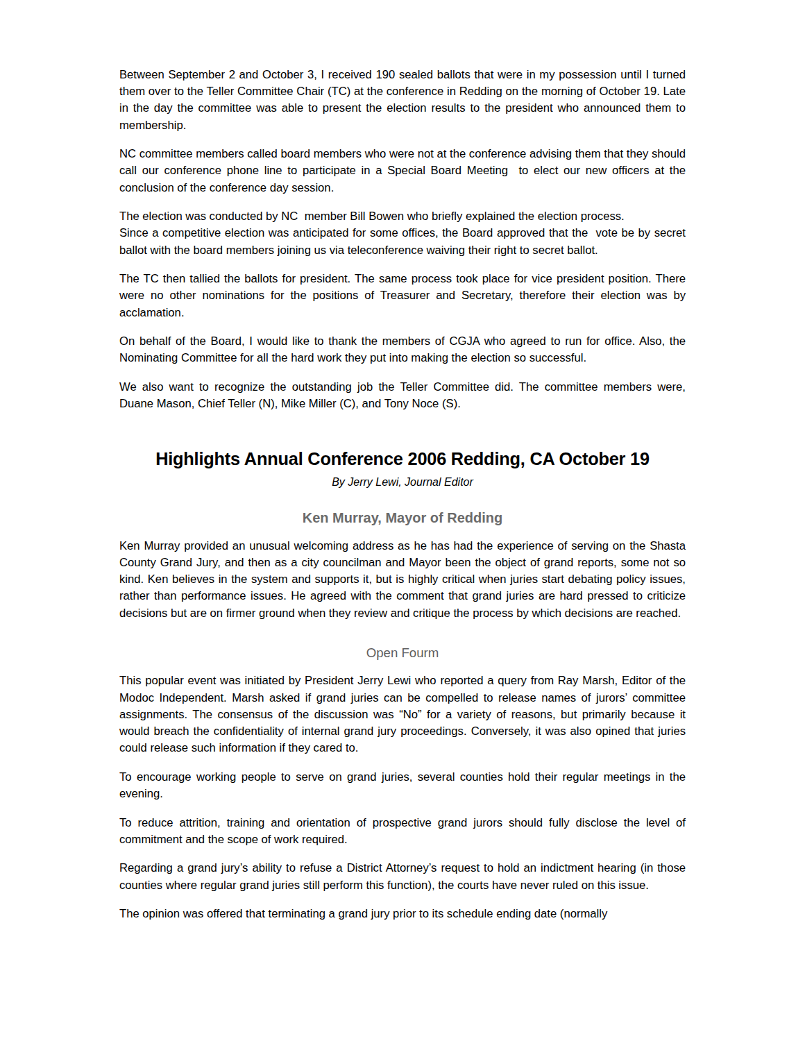Between September 2 and October 3, I received 190 sealed ballots that were in my possession until I turned them over to the Teller Committee Chair (TC) at the conference in Redding on the morning of October 19. Late in the day the committee was able to present the election results to the president who announced them to membership.
NC committee members called board members who were not at the conference advising them that they should call our conference phone line to participate in a Special Board Meeting to elect our new officers at the conclusion of the conference day session.
The election was conducted by NC member Bill Bowen who briefly explained the election process.
Since a competitive election was anticipated for some offices, the Board approved that the vote be by secret ballot with the board members joining us via teleconference waiving their right to secret ballot.
The TC then tallied the ballots for president. The same process took place for vice president position. There were no other nominations for the positions of Treasurer and Secretary, therefore their election was by acclamation.
On behalf of the Board, I would like to thank the members of CGJA who agreed to run for office. Also, the Nominating Committee for all the hard work they put into making the election so successful.
We also want to recognize the outstanding job the Teller Committee did. The committee members were, Duane Mason, Chief Teller (N), Mike Miller (C), and Tony Noce (S).
Highlights Annual Conference 2006 Redding, CA October 19
By Jerry Lewi, Journal Editor
Ken Murray, Mayor of Redding
Ken Murray provided an unusual welcoming address as he has had the experience of serving on the Shasta County Grand Jury, and then as a city councilman and Mayor been the object of grand reports, some not so kind. Ken believes in the system and supports it, but is highly critical when juries start debating policy issues, rather than performance issues. He agreed with the comment that grand juries are hard pressed to criticize decisions but are on firmer ground when they review and critique the process by which decisions are reached.
Open Fourm
This popular event was initiated by President Jerry Lewi who reported a query from Ray Marsh, Editor of the Modoc Independent. Marsh asked if grand juries can be compelled to release names of jurors’ committee assignments. The consensus of the discussion was “No” for a variety of reasons, but primarily because it would breach the confidentiality of internal grand jury proceedings. Conversely, it was also opined that juries could release such information if they cared to.
To encourage working people to serve on grand juries, several counties hold their regular meetings in the evening.
To reduce attrition, training and orientation of prospective grand jurors should fully disclose the level of commitment and the scope of work required.
Regarding a grand jury’s ability to refuse a District Attorney’s request to hold an indictment hearing (in those counties where regular grand juries still perform this function), the courts have never ruled on this issue.
The opinion was offered that terminating a grand jury prior to its schedule ending date (normally